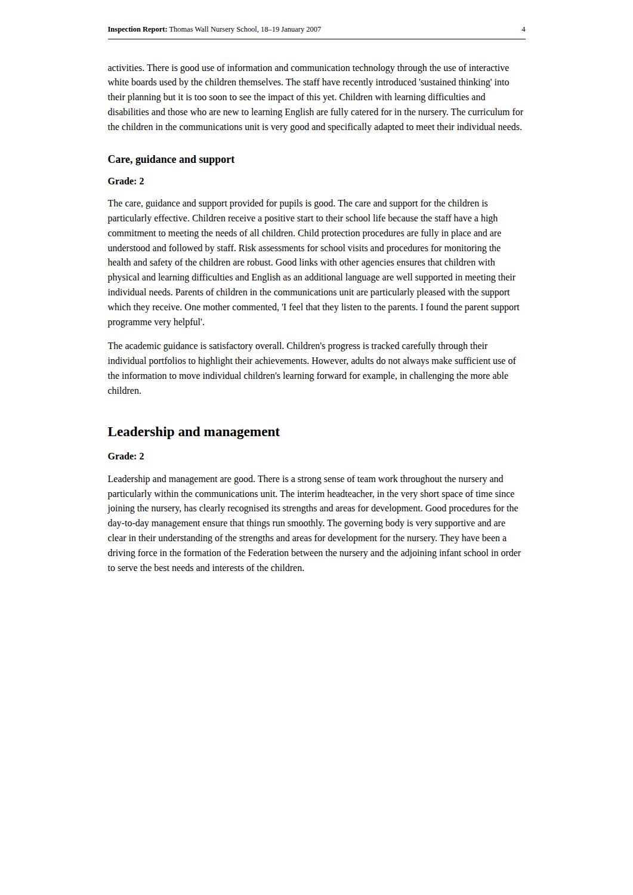Inspection Report: Thomas Wall Nursery School, 18–19 January 2007
4
activities. There is good use of information and communication technology through the use of interactive white boards used by the children themselves. The staff have recently introduced 'sustained thinking' into their planning but it is too soon to see the impact of this yet. Children with learning difficulties and disabilities and those who are new to learning English are fully catered for in the nursery. The curriculum for the children in the communications unit is very good and specifically adapted to meet their individual needs.
Care, guidance and support
Grade: 2
The care, guidance and support provided for pupils is good. The care and support for the children is particularly effective. Children receive a positive start to their school life because the staff have a high commitment to meeting the needs of all children. Child protection procedures are fully in place and are understood and followed by staff. Risk assessments for school visits and procedures for monitoring the health and safety of the children are robust. Good links with other agencies ensures that children with physical and learning difficulties and English as an additional language are well supported in meeting their individual needs. Parents of children in the communications unit are particularly pleased with the support which they receive. One mother commented, 'I feel that they listen to the parents. I found the parent support programme very helpful'.
The academic guidance is satisfactory overall. Children's progress is tracked carefully through their individual portfolios to highlight their achievements. However, adults do not always make sufficient use of the information to move individual children's learning forward for example, in challenging the more able children.
Leadership and management
Grade: 2
Leadership and management are good. There is a strong sense of team work throughout the nursery and particularly within the communications unit. The interim headteacher, in the very short space of time since joining the nursery, has clearly recognised its strengths and areas for development. Good procedures for the day-to-day management ensure that things run smoothly. The governing body is very supportive and are clear in their understanding of the strengths and areas for development for the nursery. They have been a driving force in the formation of the Federation between the nursery and the adjoining infant school in order to serve the best needs and interests of the children.